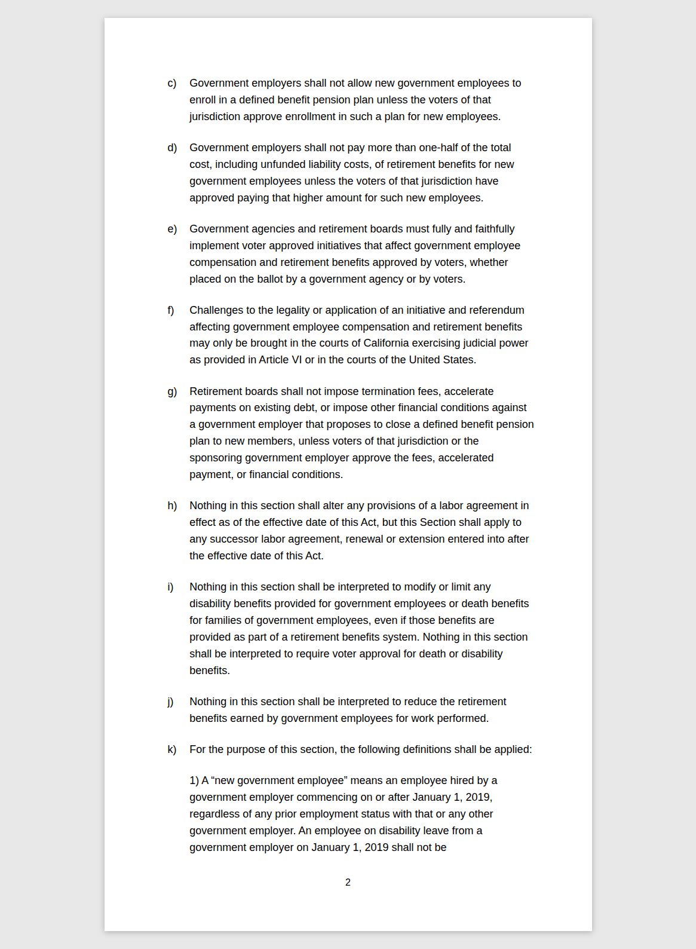c) Government employers shall not allow new government employees to enroll in a defined benefit pension plan unless the voters of that jurisdiction approve enrollment in such a plan for new employees.
d) Government employers shall not pay more than one-half of the total cost, including unfunded liability costs, of retirement benefits for new government employees unless the voters of that jurisdiction have approved paying that higher amount for such new employees.
e) Government agencies and retirement boards must fully and faithfully implement voter approved initiatives that affect government employee compensation and retirement benefits approved by voters, whether placed on the ballot by a government agency or by voters.
f) Challenges to the legality or application of an initiative and referendum affecting government employee compensation and retirement benefits may only be brought in the courts of California exercising judicial power as provided in Article VI or in the courts of the United States.
g) Retirement boards shall not impose termination fees, accelerate payments on existing debt, or impose other financial conditions against a government employer that proposes to close a defined benefit pension plan to new members, unless voters of that jurisdiction or the sponsoring government employer approve the fees, accelerated payment, or financial conditions.
h) Nothing in this section shall alter any provisions of a labor agreement in effect as of the effective date of this Act, but this Section shall apply to any successor labor agreement, renewal or extension entered into after the effective date of this Act.
i) Nothing in this section shall be interpreted to modify or limit any disability benefits provided for government employees or death benefits for families of government employees, even if those benefits are provided as part of a retirement benefits system. Nothing in this section shall be interpreted to require voter approval for death or disability benefits.
j) Nothing in this section shall be interpreted to reduce the retirement benefits earned by government employees for work performed.
k) For the purpose of this section, the following definitions shall be applied:
1) A “new government employee” means an employee hired by a government employer commencing on or after January 1, 2019, regardless of any prior employment status with that or any other government employer. An employee on disability leave from a government employer on January 1, 2019 shall not be
2